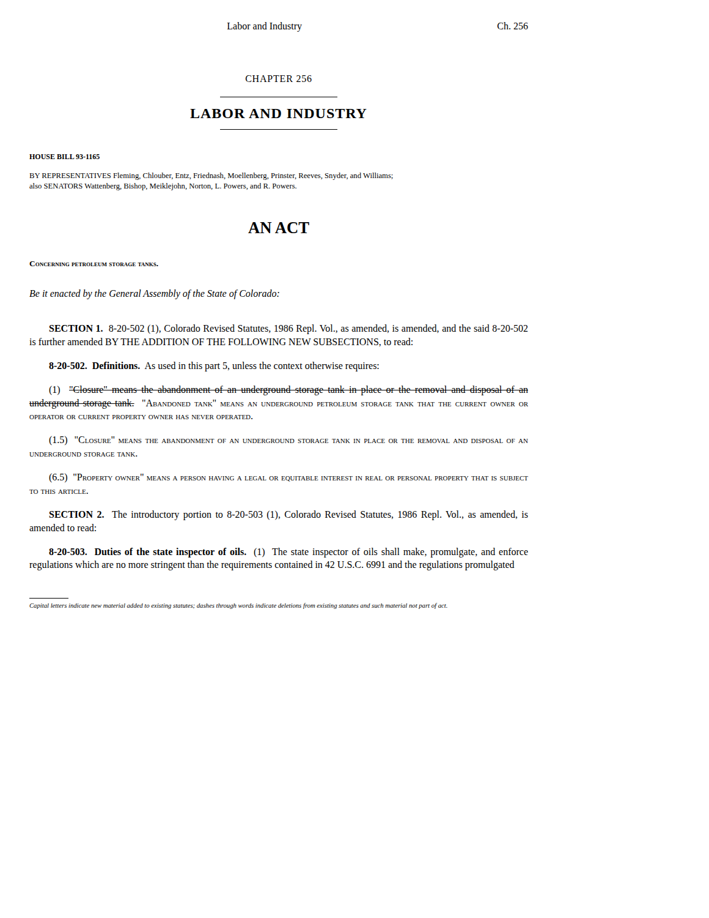Labor and Industry
Ch. 256
CHAPTER 256
LABOR AND INDUSTRY
HOUSE BILL 93-1165
BY REPRESENTATIVES Fleming, Chlouber, Entz, Friednash, Moellenberg, Prinster, Reeves, Snyder, and Williams;
also SENATORS Wattenberg, Bishop, Meiklejohn, Norton, L. Powers, and R. Powers.
AN ACT
Concerning petroleum storage tanks.
Be it enacted by the General Assembly of the State of Colorado:
SECTION 1. 8-20-502 (1), Colorado Revised Statutes, 1986 Repl. Vol., as amended, is amended, and the said 8-20-502 is further amended BY THE ADDITION OF THE FOLLOWING NEW SUBSECTIONS, to read:
8-20-502. Definitions. As used in this part 5, unless the context otherwise requires:
(1) "Closure" means the abandonment of an underground storage tank in place or the removal and disposal of an underground storage tank. "Abandoned tank" means an underground petroleum storage tank that the current owner or operator or current property owner has never operated.
(1.5) "Closure" means the abandonment of an underground storage tank in place or the removal and disposal of an underground storage tank.
(6.5) "Property owner" means a person having a legal or equitable interest in real or personal property that is subject to this article.
SECTION 2. The introductory portion to 8-20-503 (1), Colorado Revised Statutes, 1986 Repl. Vol., as amended, is amended to read:
8-20-503. Duties of the state inspector of oils. (1) The state inspector of oils shall make, promulgate, and enforce regulations which are no more stringent than the requirements contained in 42 U.S.C. 6991 and the regulations promulgated
Capital letters indicate new material added to existing statutes; dashes through words indicate deletions from existing statutes and such material not part of act.